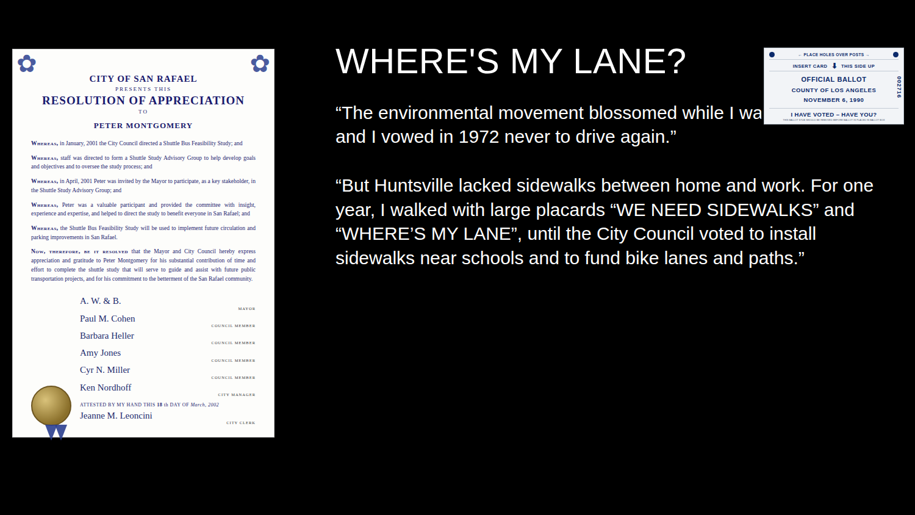✿ ✿
CITY OF SAN RAFAEL
PRESENTS THIS
RESOLUTION OF APPRECIATION
TO
PETER MONTGOMERY
Whereas, in January, 2001 the City Council directed a Shuttle Bus Feasibility Study; and
Whereas, staff was directed to form a Shuttle Study Advisory Group to help develop goals and objectives and to oversee the study process; and
Whereas, in April, 2001 Peter was invited by the Mayor to participate, as a key stakeholder, in the Shuttle Study Advisory Group; and
Whereas, Peter was a valuable participant and provided the committee with insight, experience and expertise, and helped to direct the study to benefit everyone in San Rafael; and
Whereas, the Shuttle Bus Feasibility Study will be used to implement future circulation and parking improvements in San Rafael.
Now, therefore, be it resolved that the Mayor and City Council hereby express appreciation and gratitude to Peter Montgomery for his substantial contribution of time and effort to complete the shuttle study that will serve to guide and assist with future public transportation projects, and for his commitment to the betterment of the San Rafael community.
A. W. & B.MAYOR
Paul M. CohenCOUNCIL MEMBER
Barbara HellerCOUNCIL MEMBER
Amy JonesCOUNCIL MEMBER
Cyr N. MillerCOUNCIL MEMBER
Ken NordhoffCITY MANAGER
ATTESTED BY MY HAND THIS 18 th DAY OF March, 2002
Jeanne M. LeonciniCITY CLERK
← PLACE HOLES OVER POSTS →
INSERT CARD ⬇ THIS SIDE UP
OFFICIAL BALLOT
COUNTY OF LOS ANGELES
NOVEMBER 6, 1990
I HAVE VOTED – HAVE YOU?
THIS BALLOT STUB SHOULD BE REMOVED BEFORE BALLOT IS PLACED IN BALLOT BOX
002716
WHERE'S MY LANE?
“The environmental movement blossomed while I was at Berkeley, and I vowed in 1972 never to drive again.”
“But Huntsville lacked sidewalks between home and work. For one year, I walked with large placards “WE NEED SIDEWALKS” and “WHERE’S MY LANE”, until the City Council voted to install sidewalks near schools and to fund bike lanes and paths.”